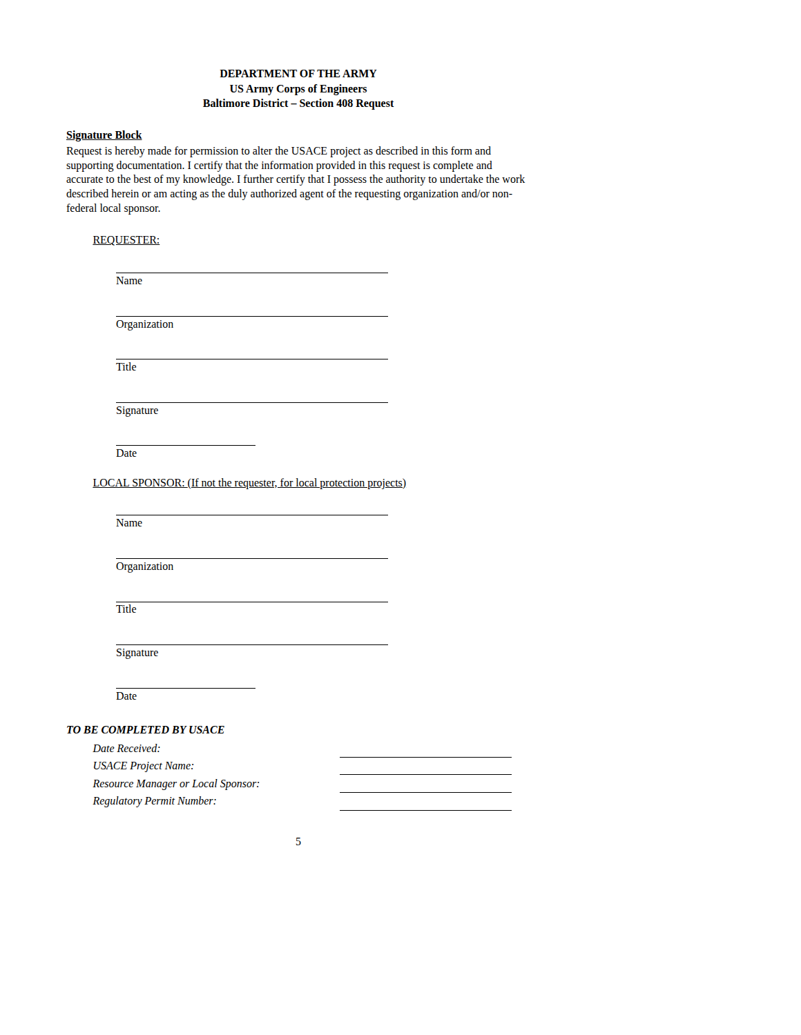DEPARTMENT OF THE ARMY
US Army Corps of Engineers
Baltimore District – Section 408 Request
Signature Block
Request is hereby made for permission to alter the USACE project as described in this form and supporting documentation. I certify that the information provided in this request is complete and accurate to the best of my knowledge. I further certify that I possess the authority to undertake the work described herein or am acting as the duly authorized agent of the requesting organization and/or non-federal local sponsor.
REQUESTER:
Name
Organization
Title
Signature
Date
LOCAL SPONSOR: (If not the requester, for local protection projects)
Name
Organization
Title
Signature
Date
TO BE COMPLETED BY USACE
| Date Received: | |
| USACE Project Name: | |
| Resource Manager or Local Sponsor: | |
| Regulatory Permit Number: | |
5